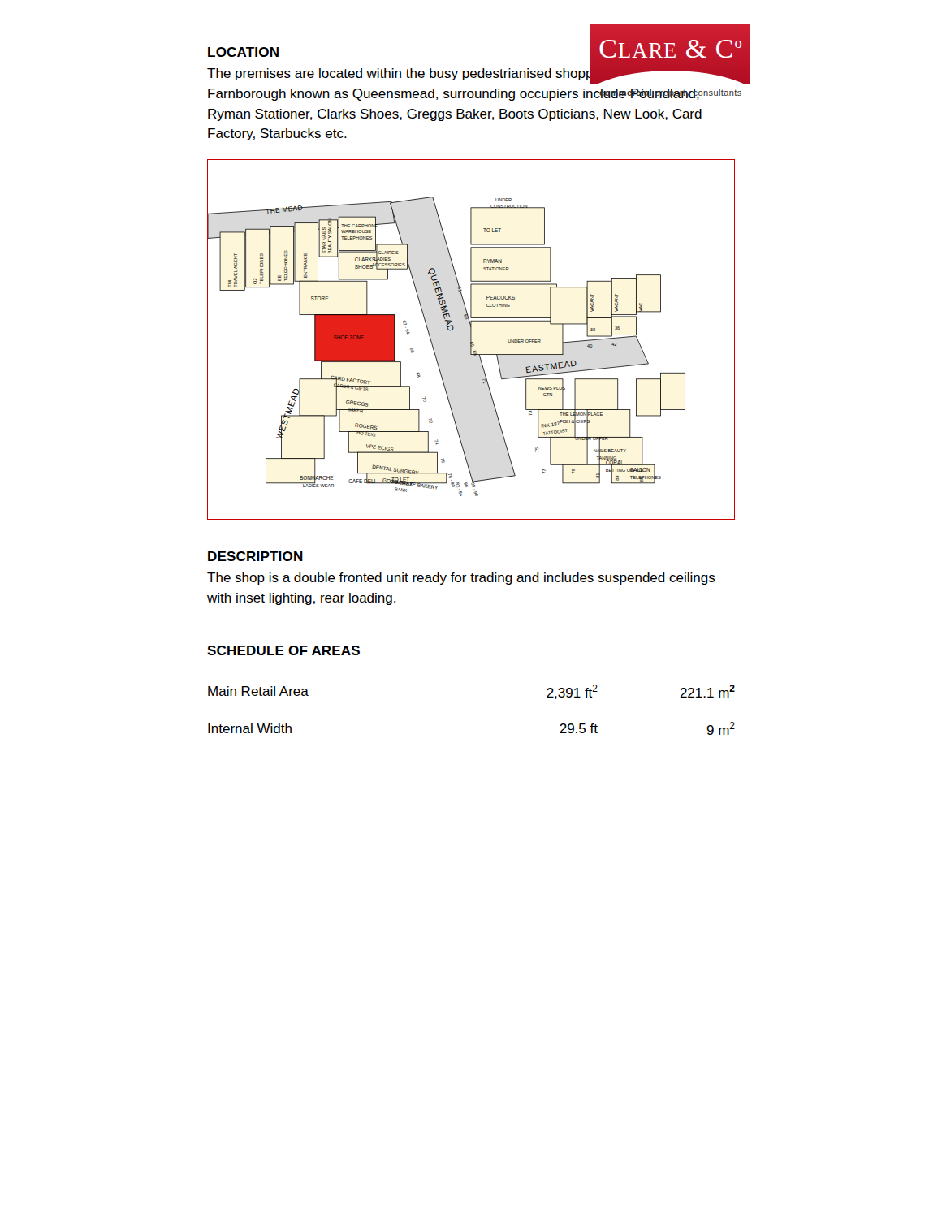CLARE & Co
commercial property consultants
LOCATION
The premises are located within the busy pedestrianised shopping centre within Farnborough known as Queensmead, surrounding occupiers include Poundland, Ryman Stationer, Clarks Shoes, Greggs Baker, Boots Opticians, New Look, Card Factory, Starbucks etc.
THE MEAD TUI TRAVEL AGENT O2 TELEPHONES EE TELEPHONES ENTRANCE STAR NAILS BEAUTY SALON THE CARPHONE WAREHOUSE TELEPHONES CLARKS SHOES CLAIRE'S LADIES ACCESSORIES STORE SHOE ZONE CARD FACTORY CARDS & GIFTS GREGGS BAKER ROGERS HO TEXT VPZ ECIGS DENTAL SURGERY GOOD TASTE BAKERY WESTMEAD QUEENSMEAD 62 - 64 66 68 70 72 74 76 78 - 80 61 63 65 - 69 71 UNDER CONSTRUCTION TO LET RYMAN STATIONER PEACOCKS CLOTHING UNDER OFFER EASTMEAD VACANT VACANT VAC 38 36 40 42 NEWS PLUS CTN 73 INK 187 TATTOOIST 75 THE LEMON PLACE FISH & CHIPS 77 UNDER OFFER 79 NAILS BEAUTY TANNING 81 CORAL BETTING OFFICE 83 SAIGON TELEPHONES 85 HALIFAX BANK 82 - 84 86 88 - 90 BONMARCHE LADIES WEAR CAFE DELI TO LET
DESCRIPTION
The shop is a double fronted unit ready for trading and includes suspended ceilings with inset lighting, rear loading.
SCHEDULE OF AREAS
| Main Retail Area | 2,391 ft 2 | 221.1 m 2 |
| Internal Width | 29.5 ft | 9 m 2 |